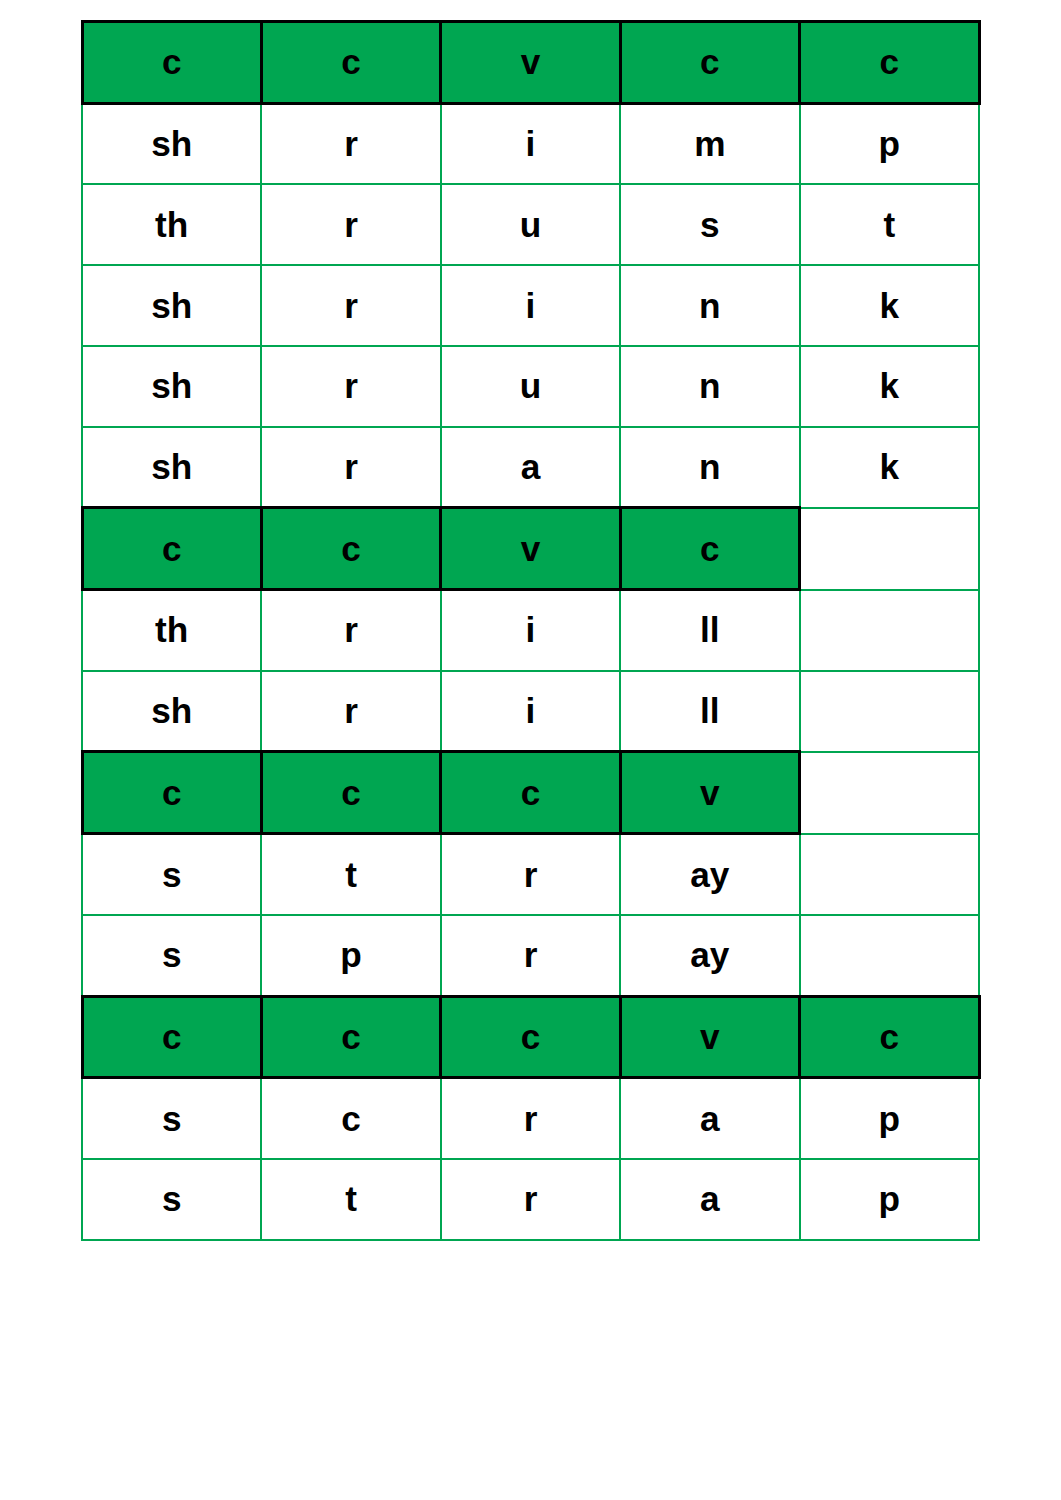| c | c | v | c | c |
| sh | r | i | m | p |
| th | r | u | s | t |
| sh | r | i | n | k |
| sh | r | u | n | k |
| sh | r | a | n | k |
| c | c | v | c | |
| th | r | i | ll | |
| sh | r | i | ll | |
| c | c | c | v | |
| s | t | r | ay | |
| s | p | r | ay | |
| c | c | c | v | c |
| s | c | r | a | p |
| s | t | r | a | p |